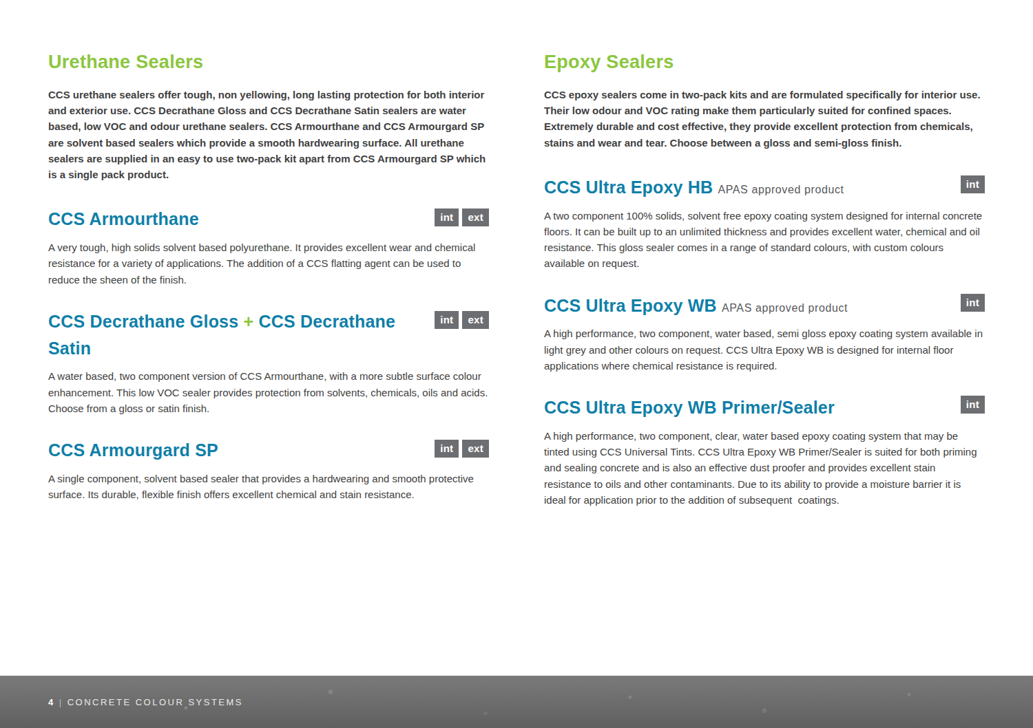Urethane Sealers
CCS urethane sealers offer tough, non yellowing, long lasting protection for both interior and exterior use. CCS Decrathane Gloss and CCS Decrathane Satin sealers are water based, low VOC and odour urethane sealers. CCS Armourthane and CCS Armourgard SP are solvent based sealers which provide a smooth hardwearing surface. All urethane sealers are supplied in an easy to use two-pack kit apart from CCS Armourgard SP which is a single pack product.
CCS Armourthane int ext
A very tough, high solids solvent based polyurethane. It provides excellent wear and chemical resistance for a variety of applications. The addition of a CCS flatting agent can be used to reduce the sheen of the finish.
CCS Decrathane Gloss + CCS Decrathane Satin int ext
A water based, two component version of CCS Armourthane, with a more subtle surface colour enhancement. This low VOC sealer provides protection from solvents, chemicals, oils and acids. Choose from a gloss or satin finish.
CCS Armourgard SP int ext
A single component, solvent based sealer that provides a hardwearing and smooth protective surface. Its durable, flexible finish offers excellent chemical and stain resistance.
Epoxy Sealers
CCS epoxy sealers come in two-pack kits and are formulated specifically for interior use. Their low odour and VOC rating make them particularly suited for confined spaces. Extremely durable and cost effective, they provide excellent protection from chemicals, stains and wear and tear. Choose between a gloss and semi-gloss finish.
CCS Ultra Epoxy HB APAS approved product int
A two component 100% solids, solvent free epoxy coating system designed for internal concrete floors. It can be built up to an unlimited thickness and provides excellent water, chemical and oil resistance. This gloss sealer comes in a range of standard colours, with custom colours available on request.
CCS Ultra Epoxy WB APAS approved product int
A high performance, two component, water based, semi gloss epoxy coating system available in light grey and other colours on request. CCS Ultra Epoxy WB is designed for internal floor applications where chemical resistance is required.
CCS Ultra Epoxy WB Primer/Sealer int
A high performance, two component, clear, water based epoxy coating system that may be tinted using CCS Universal Tints. CCS Ultra Epoxy WB Primer/Sealer is suited for both priming and sealing concrete and is also an effective dust proofer and provides excellent stain resistance to oils and other contaminants. Due to its ability to provide a moisture barrier it is ideal for application prior to the addition of subsequent coatings.
4|Concrete Colour Systems